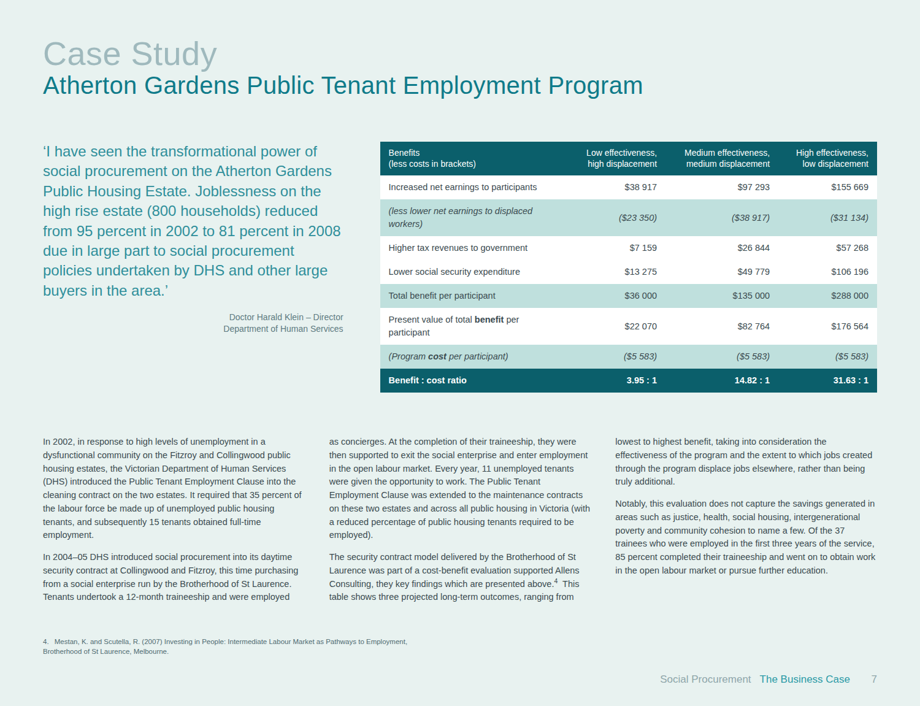Case Study
Atherton Gardens Public Tenant Employment Program
‘I have seen the transformational power of social procurement on the Atherton Gardens Public Housing Estate. Joblessness on the high rise estate (800 households) reduced from 95 percent in 2002 to 81 percent in 2008 due in large part to social procurement policies undertaken by DHS and other large buyers in the area.’
Doctor Harald Klein – Director
Department of Human Services
| Benefits (less costs in brackets) | Low effectiveness, high displacement | Medium effectiveness, medium displacement | High effectiveness, low displacement |
| --- | --- | --- | --- |
| Increased net earnings to participants | $38 917 | $97 293 | $155 669 |
| (less lower net earnings to displaced workers) | ($23 350) | ($38 917) | ($31 134) |
| Higher tax revenues to government | $7 159 | $26 844 | $57 268 |
| Lower social security expenditure | $13 275 | $49 779 | $106 196 |
| Total benefit per participant | $36 000 | $135 000 | $288 000 |
| Present value of total benefit per participant | $22 070 | $82 764 | $176 564 |
| (Program cost per participant) | ($5 583) | ($5 583) | ($5 583) |
| Benefit : cost ratio | 3.95 : 1 | 14.82 : 1 | 31.63 : 1 |
In 2002, in response to high levels of unemployment in a dysfunctional community on the Fitzroy and Collingwood public housing estates, the Victorian Department of Human Services (DHS) introduced the Public Tenant Employment Clause into the cleaning contract on the two estates. It required that 35 percent of the labour force be made up of unemployed public housing tenants, and subsequently 15 tenants obtained full-time employment.
In 2004–05 DHS introduced social procurement into its daytime security contract at Collingwood and Fitzroy, this time purchasing from a social enterprise run by the Brotherhood of St Laurence. Tenants undertook a 12-month traineeship and were employed
as concierges. At the completion of their traineeship, they were then supported to exit the social enterprise and enter employment in the open labour market. Every year, 11 unemployed tenants were given the opportunity to work. The Public Tenant Employment Clause was extended to the maintenance contracts on these two estates and across all public housing in Victoria (with a reduced percentage of public housing tenants required to be employed).
The security contract model delivered by the Brotherhood of St Laurence was part of a cost-benefit evaluation supported Allens Consulting, they key findings which are presented above.4 This table shows three projected long-term outcomes, ranging from
lowest to highest benefit, taking into consideration the effectiveness of the program and the extent to which jobs created through the program displace jobs elsewhere, rather than being truly additional.
Notably, this evaluation does not capture the savings generated in areas such as justice, health, social housing, intergenerational poverty and community cohesion to name a few. Of the 37 trainees who were employed in the first three years of the service, 85 percent completed their traineeship and went on to obtain work in the open labour market or pursue further education.
4. Mestan, K. and Scutella, R. (2007) Investing in People: Intermediate Labour Market as Pathways to Employment, Brotherhood of St Laurence, Melbourne.
Social Procurement The Business Case 7